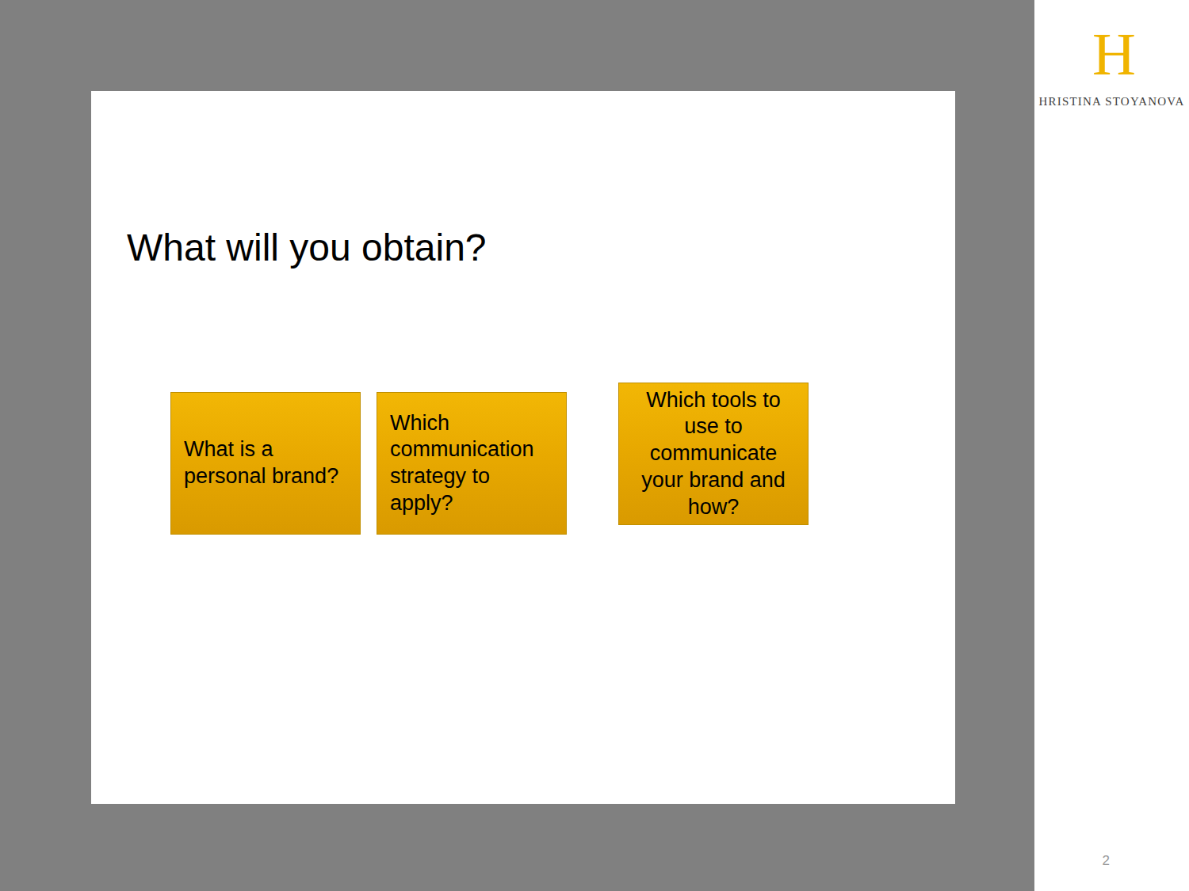What will you obtain?
What is a personal brand?
Which communication strategy to apply?
Which tools to use to communicate your brand and how?
H
Hristina Stoyanova
2